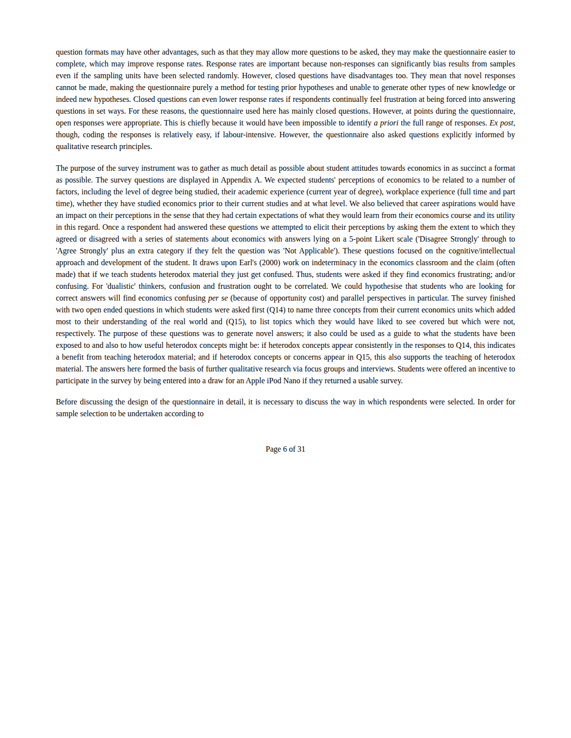question formats may have other advantages, such as that they may allow more questions to be asked, they may make the questionnaire easier to complete, which may improve response rates. Response rates are important because non-responses can significantly bias results from samples even if the sampling units have been selected randomly. However, closed questions have disadvantages too. They mean that novel responses cannot be made, making the questionnaire purely a method for testing prior hypotheses and unable to generate other types of new knowledge or indeed new hypotheses. Closed questions can even lower response rates if respondents continually feel frustration at being forced into answering questions in set ways. For these reasons, the questionnaire used here has mainly closed questions. However, at points during the questionnaire, open responses were appropriate. This is chiefly because it would have been impossible to identify a priori the full range of responses. Ex post, though, coding the responses is relatively easy, if labour-intensive. However, the questionnaire also asked questions explicitly informed by qualitative research principles.
The purpose of the survey instrument was to gather as much detail as possible about student attitudes towards economics in as succinct a format as possible. The survey questions are displayed in Appendix A. We expected students' perceptions of economics to be related to a number of factors, including the level of degree being studied, their academic experience (current year of degree), workplace experience (full time and part time), whether they have studied economics prior to their current studies and at what level. We also believed that career aspirations would have an impact on their perceptions in the sense that they had certain expectations of what they would learn from their economics course and its utility in this regard. Once a respondent had answered these questions we attempted to elicit their perceptions by asking them the extent to which they agreed or disagreed with a series of statements about economics with answers lying on a 5-point Likert scale ('Disagree Strongly' through to 'Agree Strongly' plus an extra category if they felt the question was 'Not Applicable'). These questions focused on the cognitive/intellectual approach and development of the student. It draws upon Earl's (2000) work on indeterminacy in the economics classroom and the claim (often made) that if we teach students heterodox material they just get confused. Thus, students were asked if they find economics frustrating; and/or confusing. For 'dualistic' thinkers, confusion and frustration ought to be correlated. We could hypothesise that students who are looking for correct answers will find economics confusing per se (because of opportunity cost) and parallel perspectives in particular. The survey finished with two open ended questions in which students were asked first (Q14) to name three concepts from their current economics units which added most to their understanding of the real world and (Q15), to list topics which they would have liked to see covered but which were not, respectively. The purpose of these questions was to generate novel answers; it also could be used as a guide to what the students have been exposed to and also to how useful heterodox concepts might be: if heterodox concepts appear consistently in the responses to Q14, this indicates a benefit from teaching heterodox material; and if heterodox concepts or concerns appear in Q15, this also supports the teaching of heterodox material. The answers here formed the basis of further qualitative research via focus groups and interviews. Students were offered an incentive to participate in the survey by being entered into a draw for an Apple iPod Nano if they returned a usable survey.
Before discussing the design of the questionnaire in detail, it is necessary to discuss the way in which respondents were selected. In order for sample selection to be undertaken according to
Page 6 of 31